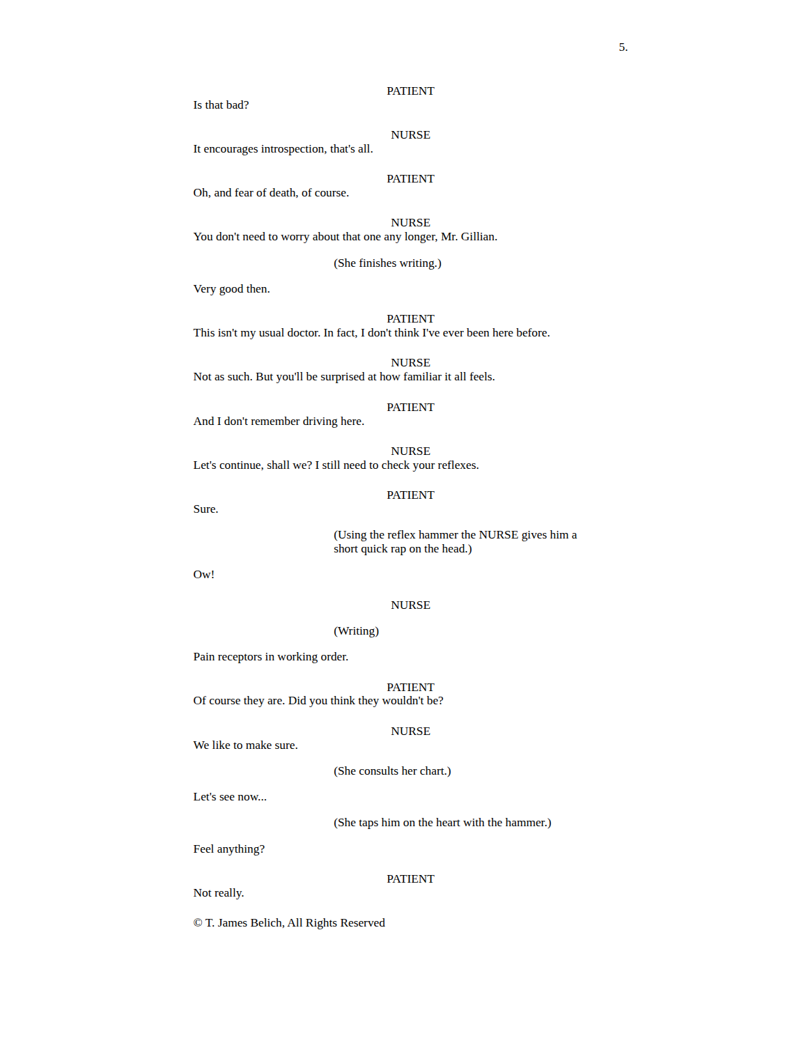5.
PATIENT
Is that bad?
NURSE
It encourages introspection, that's all.
PATIENT
Oh, and fear of death, of course.
NURSE
You don't need to worry about that one any longer, Mr. Gillian.
(She finishes writing.)
Very good then.
PATIENT
This isn't my usual doctor. In fact, I don't think I've ever been here before.
NURSE
Not as such. But you'll be surprised at how familiar it all feels.
PATIENT
And I don't remember driving here.
NURSE
Let's continue, shall we? I still need to check your reflexes.
PATIENT
Sure.
(Using the reflex hammer the NURSE gives him a short quick rap on the head.)
Ow!
NURSE
(Writing)
Pain receptors in working order.
PATIENT
Of course they are. Did you think they wouldn't be?
NURSE
We like to make sure.
(She consults her chart.)
Let's see now...
(She taps him on the heart with the hammer.)
Feel anything?
PATIENT
Not really.
© T. James Belich, All Rights Reserved